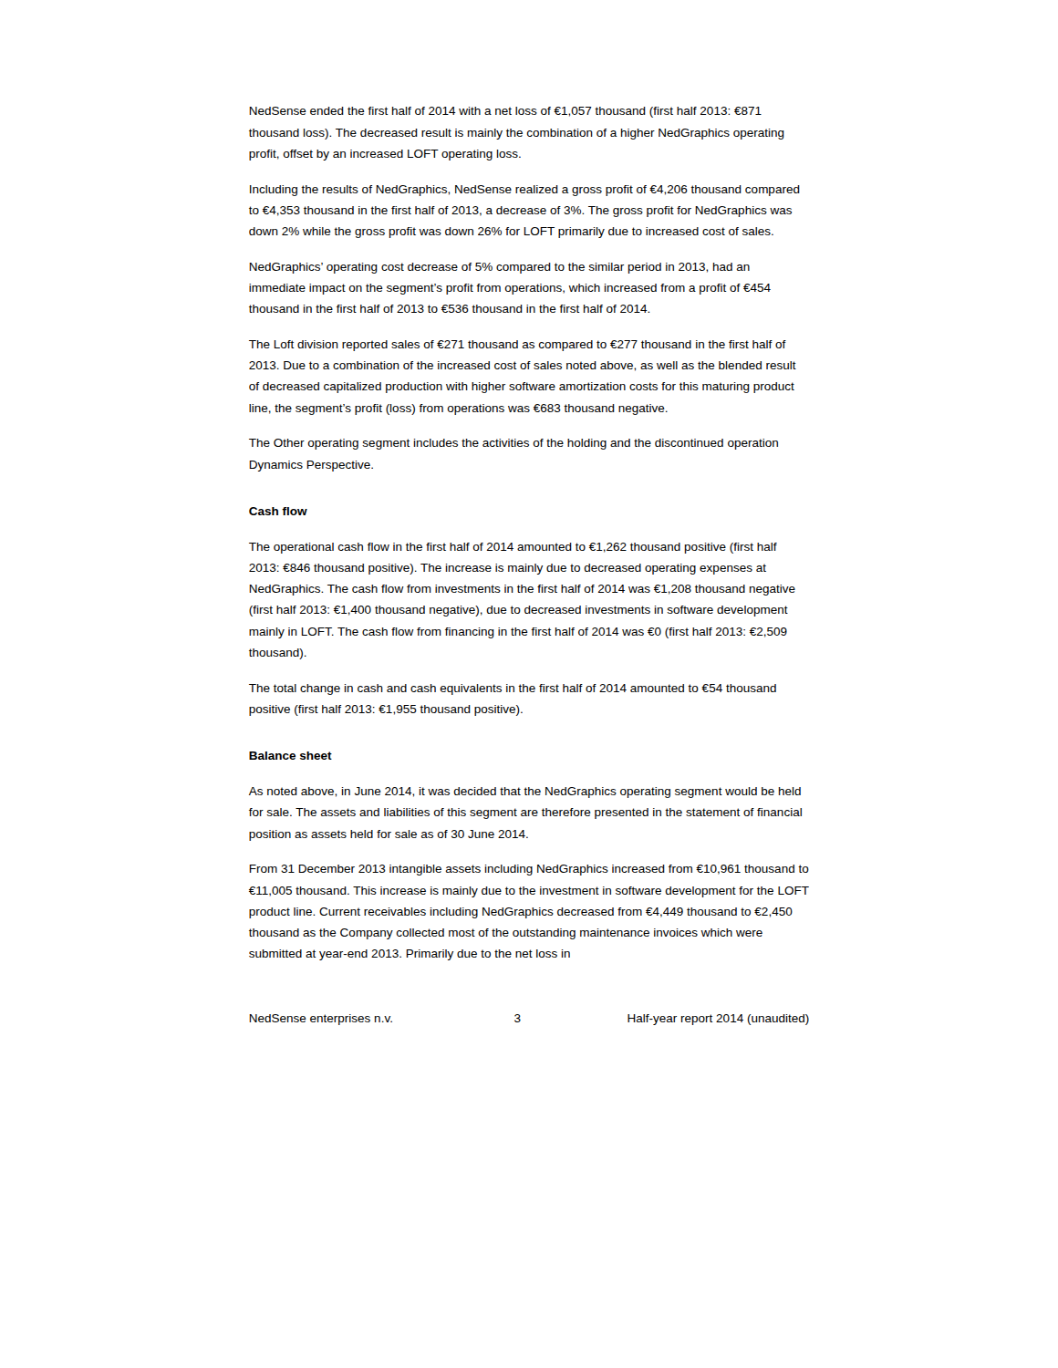NedSense ended the first half of 2014 with a net loss of €1,057 thousand (first half 2013: €871 thousand loss). The decreased result is mainly the combination of a higher NedGraphics operating profit, offset by an increased LOFT operating loss.
Including the results of NedGraphics, NedSense realized a gross profit of €4,206 thousand compared to €4,353 thousand in the first half of 2013, a decrease of 3%. The gross profit for NedGraphics was down 2% while the gross profit was down 26% for LOFT primarily due to increased cost of sales.
NedGraphics’ operating cost decrease of 5% compared to the similar period in 2013, had an immediate impact on the segment’s profit from operations, which increased from a profit of €454 thousand in the first half of 2013 to €536 thousand in the first half of 2014.
The Loft division reported sales of €271 thousand as compared to €277 thousand in the first half of 2013. Due to a combination of the increased cost of sales noted above, as well as the blended result of decreased capitalized production with higher software amortization costs for this maturing product line, the segment’s profit (loss) from operations was €683 thousand negative.
The Other operating segment includes the activities of the holding and the discontinued operation Dynamics Perspective.
Cash flow
The operational cash flow in the first half of 2014 amounted to €1,262 thousand positive (first half 2013: €846 thousand positive). The increase is mainly due to decreased operating expenses at NedGraphics. The cash flow from investments in the first half of 2014 was €1,208 thousand negative (first half 2013: €1,400 thousand negative), due to decreased investments in software development mainly in LOFT. The cash flow from financing in the first half of 2014 was €0 (first half 2013: €2,509 thousand).
The total change in cash and cash equivalents in the first half of 2014 amounted to €54 thousand positive (first half 2013: €1,955 thousand positive).
Balance sheet
As noted above, in June 2014, it was decided that the NedGraphics operating segment would be held for sale. The assets and liabilities of this segment are therefore presented in the statement of financial position as assets held for sale as of 30 June 2014.
From 31 December 2013 intangible assets including NedGraphics increased from €10,961 thousand to €11,005 thousand. This increase is mainly due to the investment in software development for the LOFT product line. Current receivables including NedGraphics decreased from €4,449 thousand to €2,450 thousand as the Company collected most of the outstanding maintenance invoices which were submitted at year-end 2013. Primarily due to the net loss in
NedSense enterprises n.v.
3
Half-year report 2014 (unaudited)